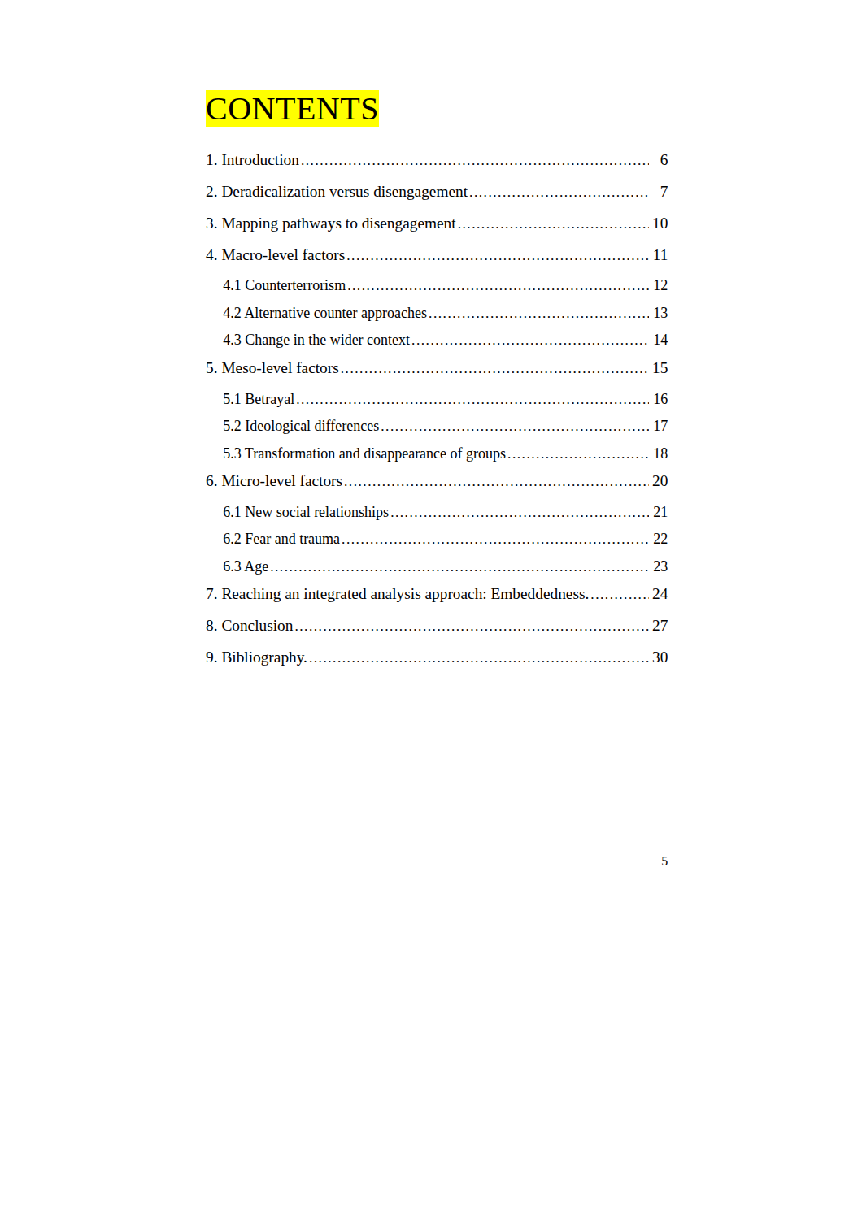CONTENTS
1. Introduction ................................................................................................. 6
2. Deradicalization versus disengagement .................................................... 7
3. Mapping pathways to disengagement ..................................................... 10
4. Macro-level factors .................................................................................. 11
4.1 Counterterrorism ................................................................................ 12
4.2 Alternative counter approaches ....................................................... 13
4.3 Change in the wider context ............................................................ 14
5. Meso-level factors ................................................................................... 15
5.1 Betrayal ............................................................................................. 16
5.2 Ideological differences ....................................................................... 17
5.3 Transformation and disappearance of groups .................................... 18
6. Micro-level factors .................................................................................. 20
6.1 New social relationships .................................................................... 21
6.2 Fear and trauma ................................................................................ 22
6.3 Age ................................................................................................... 23
7. Reaching an integrated analysis approach: Embeddedness. ................... 24
8. Conclusion .............................................................................................. 27
9. Bibliography. .......................................................................................... 30
5